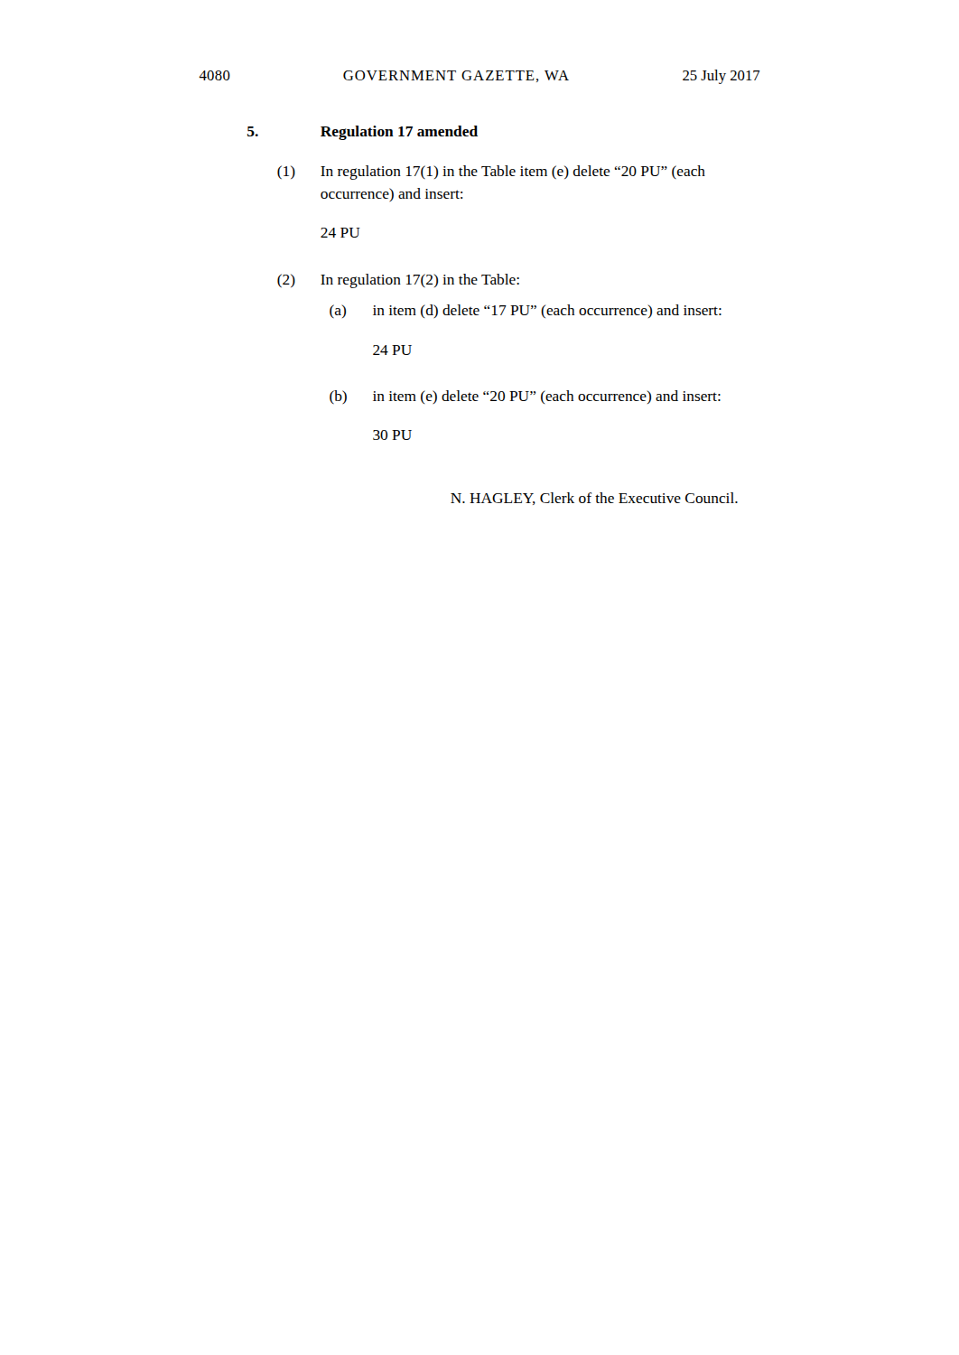4080 GOVERNMENT GAZETTE, WA 25 July 2017
5. Regulation 17 amended
(1) In regulation 17(1) in the Table item (e) delete “20 PU” (each occurrence) and insert:
24 PU
(2) In regulation 17(2) in the Table:
(a) in item (d) delete “17 PU” (each occurrence) and insert:
24 PU
(b) in item (e) delete “20 PU” (each occurrence) and insert:
30 PU
N. HAGLEY, Clerk of the Executive Council.